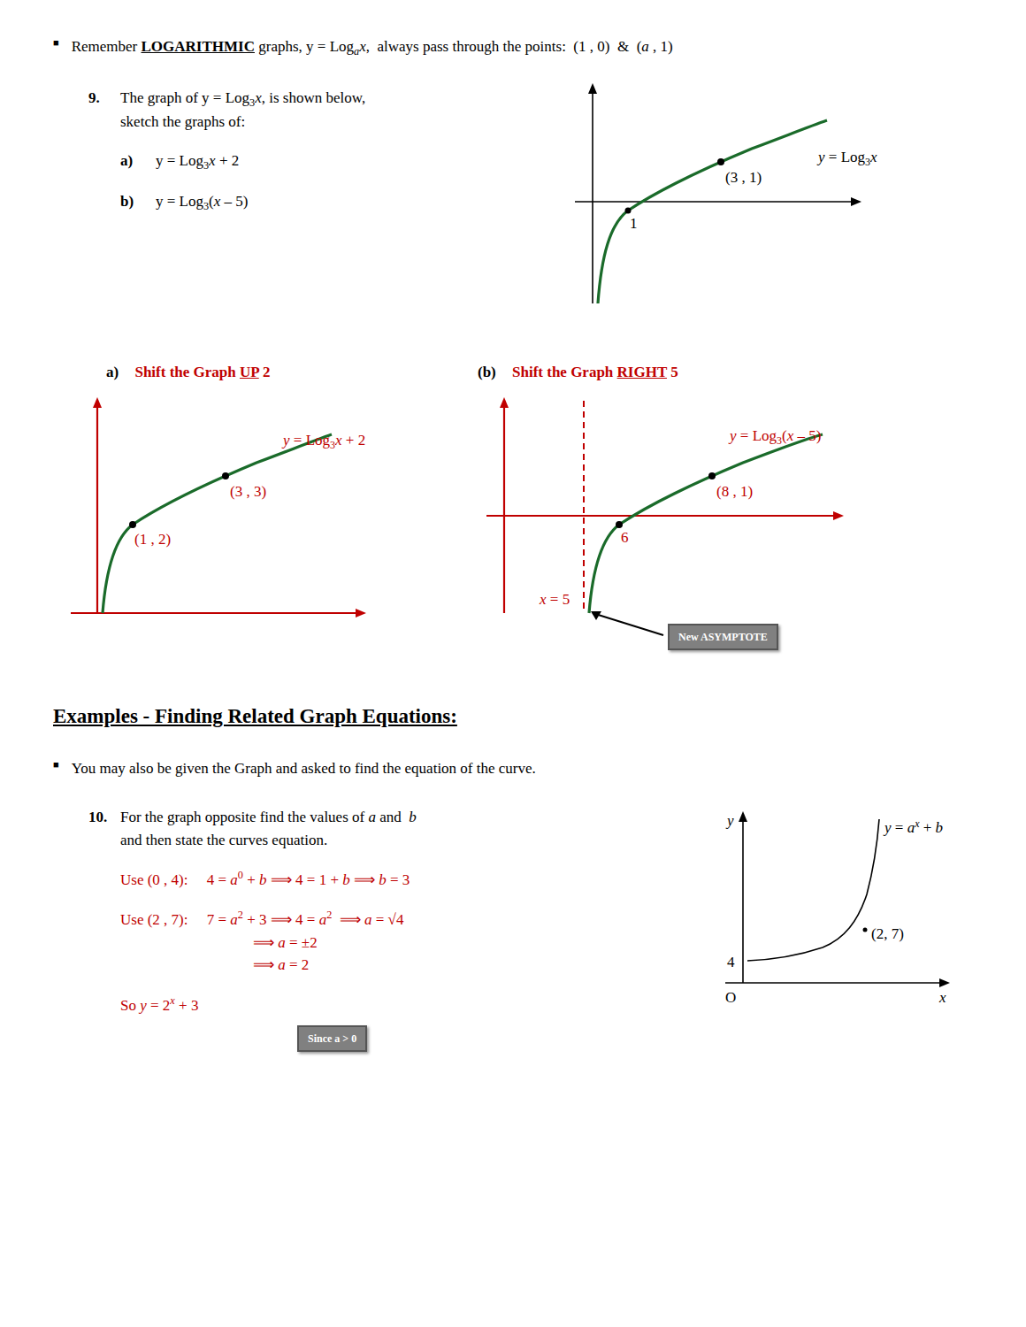■
Remember LOGARITHMIC graphs, y = Logax, always pass through the points: (1 , 0) & (a , 1)
9.
The graph of y = Log3x, is shown below,
sketch the graphs of:
a)
y = Log3x + 2
b)
y = Log3(x – 5)
1 (3 , 1) y = Log3x
a) Shift the Graph UP 2
(b) Shift the Graph RIGHT 5
(1 , 2) (3 , 3) y = Log3x + 2
6 (8 , 1) y = Log3(x – 5) x = 5
New ASYMPTOTE
Examples - Finding Related Graph Equations:
■
You may also be given the Graph and asked to find the equation of the curve.
10.
For the graph opposite find the values of a and b
and then state the curves equation.
Use (0 , 4): 4 = a0 + b ⟹ 4 = 1 + b ⟹ b = 3
Use (2 , 7): 7 = a2 + 3 ⟹ 4 = a2 ⟹ a = √4
⟹ a = ±2
⟹ a = 2
So y = 2x + 3
Since a > 0
y x 4 O y = ax + b (2, 7)